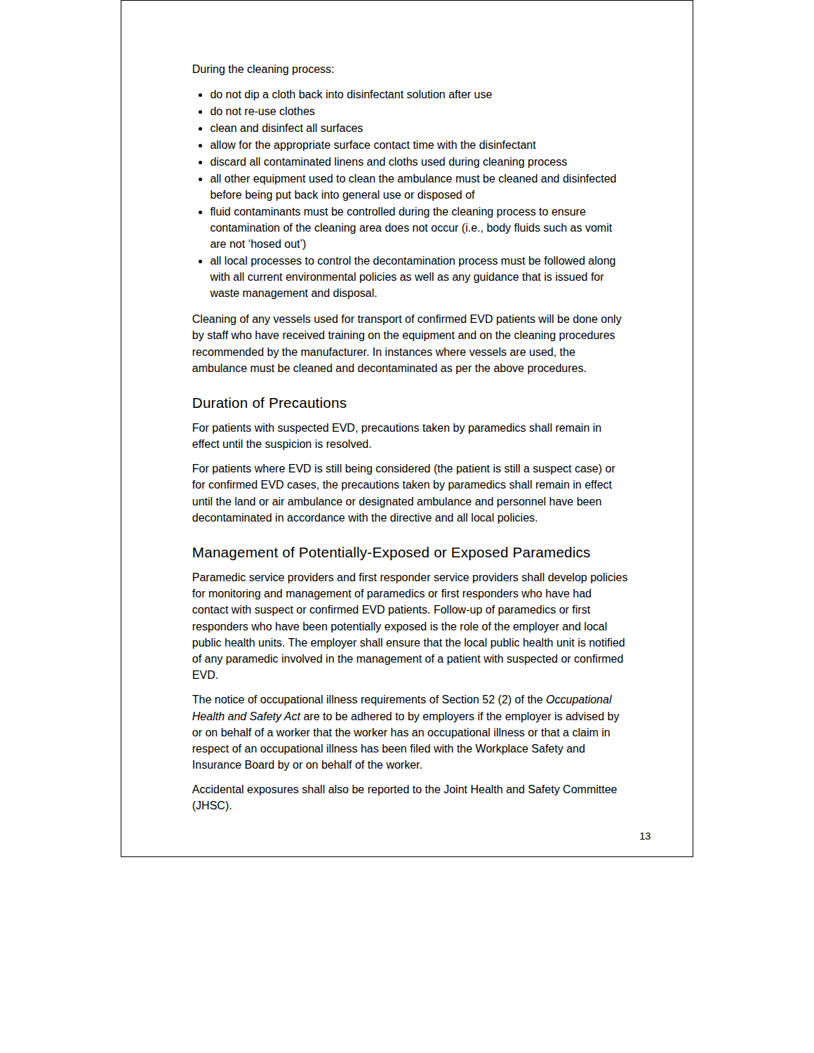During the cleaning process:
do not dip a cloth back into disinfectant solution after use
do not re-use clothes
clean and disinfect all surfaces
allow for the appropriate surface contact time with the disinfectant
discard all contaminated linens and cloths used during cleaning process
all other equipment used to clean the ambulance must be cleaned and disinfected before being put back into general use or disposed of
fluid contaminants must be controlled during the cleaning process to ensure contamination of the cleaning area does not occur (i.e., body fluids such as vomit are not ‘hosed out’)
all local processes to control the decontamination process must be followed along with all current environmental policies as well as any guidance that is issued for waste management and disposal.
Cleaning of any vessels used for transport of confirmed EVD patients will be done only by staff who have received training on the equipment and on the cleaning procedures recommended by the manufacturer. In instances where vessels are used, the ambulance must be cleaned and decontaminated as per the above procedures.
Duration of Precautions
For patients with suspected EVD, precautions taken by paramedics shall remain in effect until the suspicion is resolved.
For patients where EVD is still being considered (the patient is still a suspect case) or for confirmed EVD cases, the precautions taken by paramedics shall remain in effect until the land or air ambulance or designated ambulance and personnel have been decontaminated in accordance with the directive and all local policies.
Management of Potentially-Exposed or Exposed Paramedics
Paramedic service providers and first responder service providers shall develop policies for monitoring and management of paramedics or first responders who have had contact with suspect or confirmed EVD patients. Follow-up of paramedics or first responders who have been potentially exposed is the role of the employer and local public health units. The employer shall ensure that the local public health unit is notified of any paramedic involved in the management of a patient with suspected or confirmed EVD.
The notice of occupational illness requirements of Section 52 (2) of the Occupational Health and Safety Act are to be adhered to by employers if the employer is advised by or on behalf of a worker that the worker has an occupational illness or that a claim in respect of an occupational illness has been filed with the Workplace Safety and Insurance Board by or on behalf of the worker.
Accidental exposures shall also be reported to the Joint Health and Safety Committee (JHSC).
13